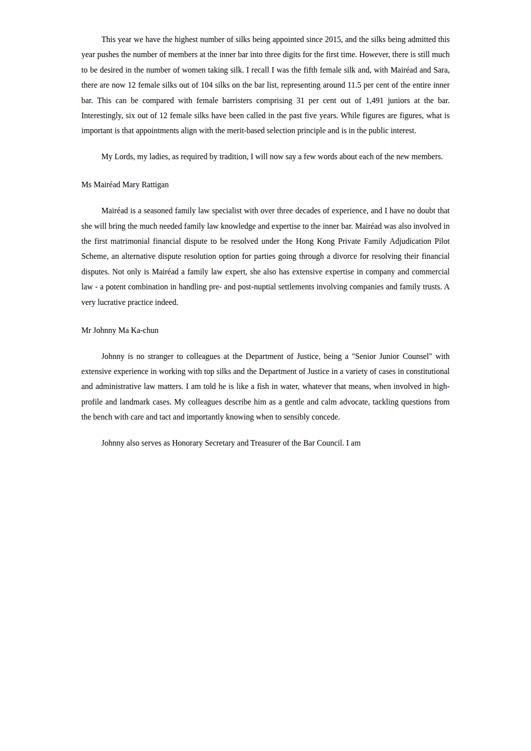This year we have the highest number of silks being appointed since 2015, and the silks being admitted this year pushes the number of members at the inner bar into three digits for the first time. However, there is still much to be desired in the number of women taking silk. I recall I was the fifth female silk and, with Mairéad and Sara, there are now 12 female silks out of 104 silks on the bar list, representing around 11.5 per cent of the entire inner bar. This can be compared with female barristers comprising 31 per cent out of 1,491 juniors at the bar. Interestingly, six out of 12 female silks have been called in the past five years. While figures are figures, what is important is that appointments align with the merit-based selection principle and is in the public interest.
My Lords, my ladies, as required by tradition, I will now say a few words about each of the new members.
Ms Mairéad Mary Rattigan
Mairéad is a seasoned family law specialist with over three decades of experience, and I have no doubt that she will bring the much needed family law knowledge and expertise to the inner bar. Mairéad was also involved in the first matrimonial financial dispute to be resolved under the Hong Kong Private Family Adjudication Pilot Scheme, an alternative dispute resolution option for parties going through a divorce for resolving their financial disputes. Not only is Mairéad a family law expert, she also has extensive expertise in company and commercial law - a potent combination in handling pre- and post-nuptial settlements involving companies and family trusts. A very lucrative practice indeed.
Mr Johnny Ma Ka-chun
Johnny is no stranger to colleagues at the Department of Justice, being a "Senior Junior Counsel" with extensive experience in working with top silks and the Department of Justice in a variety of cases in constitutional and administrative law matters. I am told he is like a fish in water, whatever that means, when involved in high-profile and landmark cases. My colleagues describe him as a gentle and calm advocate, tackling questions from the bench with care and tact and importantly knowing when to sensibly concede.
Johnny also serves as Honorary Secretary and Treasurer of the Bar Council. I am